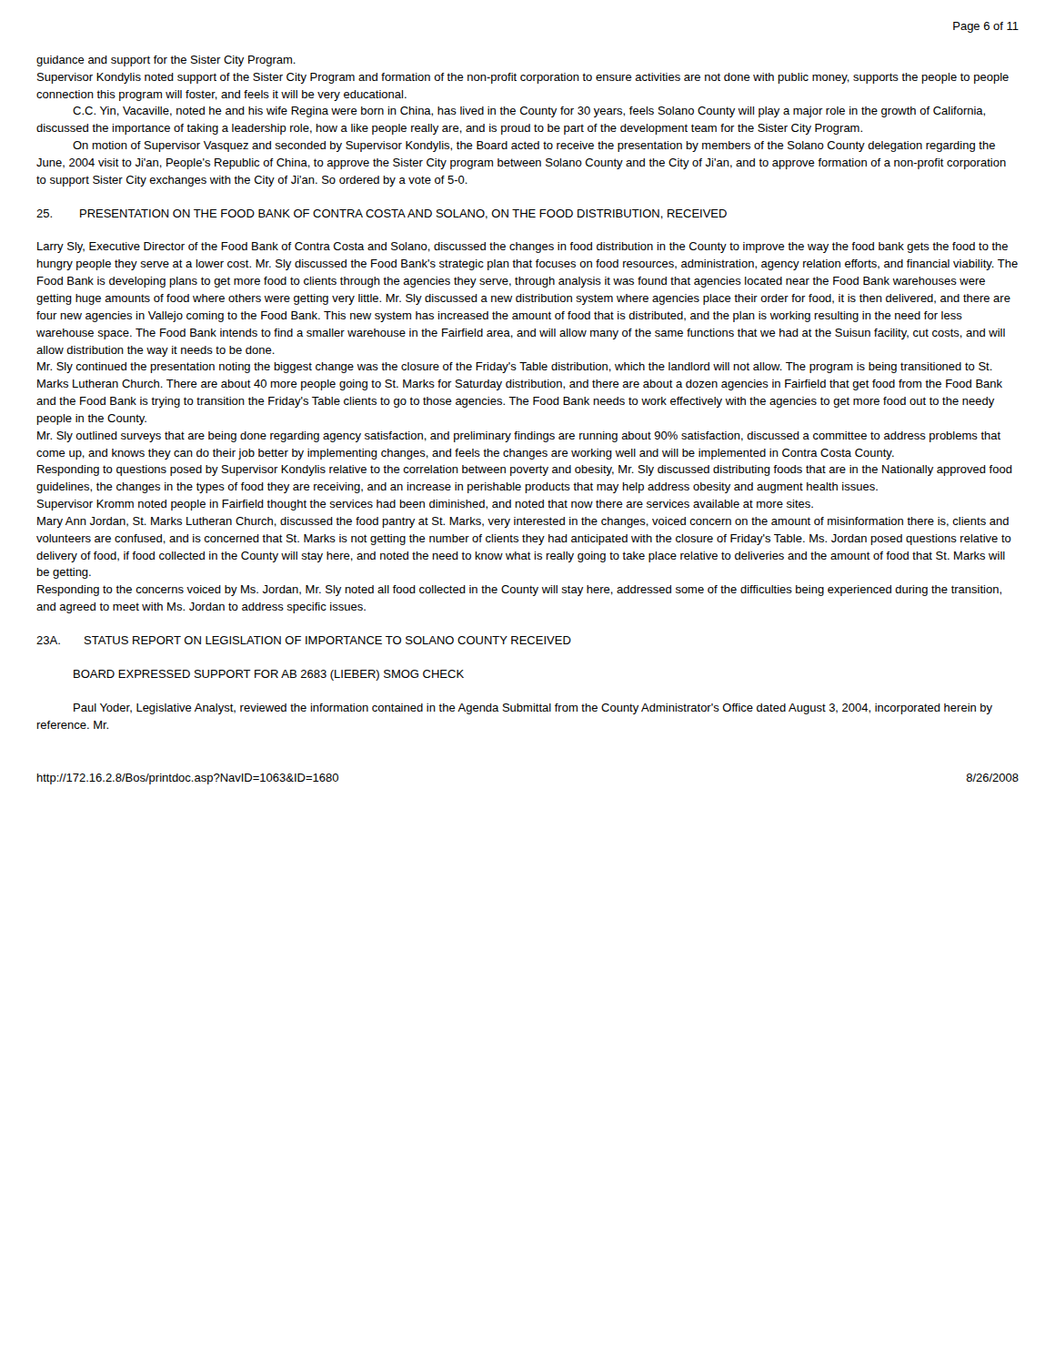Page 6 of 11
guidance and support for the Sister City Program.
Supervisor Kondylis noted support of the Sister City Program and formation of the non-profit corporation to ensure activities are not done with public money, supports the people to people connection this program will foster, and feels it will be very educational.
C.C. Yin, Vacaville, noted he and his wife Regina were born in China, has lived in the County for 30 years, feels Solano County will play a major role in the growth of California, discussed the importance of taking a leadership role, how a like people really are, and is proud to be part of the development team for the Sister City Program.
On motion of Supervisor Vasquez and seconded by Supervisor Kondylis, the Board acted to receive the presentation by members of the Solano County delegation regarding the June, 2004 visit to Ji'an, People's Republic of China, to approve the Sister City program between Solano County and the City of Ji'an, and to approve formation of a non-profit corporation to support Sister City exchanges with the City of Ji'an. So ordered by a vote of 5-0.
25. PRESENTATION ON THE FOOD BANK OF CONTRA COSTA AND SOLANO, ON THE FOOD DISTRIBUTION, RECEIVED
Larry Sly, Executive Director of the Food Bank of Contra Costa and Solano, discussed the changes in food distribution in the County to improve the way the food bank gets the food to the hungry people they serve at a lower cost. Mr. Sly discussed the Food Bank's strategic plan that focuses on food resources, administration, agency relation efforts, and financial viability. The Food Bank is developing plans to get more food to clients through the agencies they serve, through analysis it was found that agencies located near the Food Bank warehouses were getting huge amounts of food where others were getting very little. Mr. Sly discussed a new distribution system where agencies place their order for food, it is then delivered, and there are four new agencies in Vallejo coming to the Food Bank. This new system has increased the amount of food that is distributed, and the plan is working resulting in the need for less warehouse space. The Food Bank intends to find a smaller warehouse in the Fairfield area, and will allow many of the same functions that we had at the Suisun facility, cut costs, and will allow distribution the way it needs to be done.
Mr. Sly continued the presentation noting the biggest change was the closure of the Friday's Table distribution, which the landlord will not allow. The program is being transitioned to St. Marks Lutheran Church. There are about 40 more people going to St. Marks for Saturday distribution, and there are about a dozen agencies in Fairfield that get food from the Food Bank and the Food Bank is trying to transition the Friday's Table clients to go to those agencies. The Food Bank needs to work effectively with the agencies to get more food out to the needy people in the County.
Mr. Sly outlined surveys that are being done regarding agency satisfaction, and preliminary findings are running about 90% satisfaction, discussed a committee to address problems that come up, and knows they can do their job better by implementing changes, and feels the changes are working well and will be implemented in Contra Costa County.
Responding to questions posed by Supervisor Kondylis relative to the correlation between poverty and obesity, Mr. Sly discussed distributing foods that are in the Nationally approved food guidelines, the changes in the types of food they are receiving, and an increase in perishable products that may help address obesity and augment health issues.
Supervisor Kromm noted people in Fairfield thought the services had been diminished, and noted that now there are services available at more sites.
Mary Ann Jordan, St. Marks Lutheran Church, discussed the food pantry at St. Marks, very interested in the changes, voiced concern on the amount of misinformation there is, clients and volunteers are confused, and is concerned that St. Marks is not getting the number of clients they had anticipated with the closure of Friday's Table. Ms. Jordan posed questions relative to delivery of food, if food collected in the County will stay here, and noted the need to know what is really going to take place relative to deliveries and the amount of food that St. Marks will be getting.
Responding to the concerns voiced by Ms. Jordan, Mr. Sly noted all food collected in the County will stay here, addressed some of the difficulties being experienced during the transition, and agreed to meet with Ms. Jordan to address specific issues.
23A. STATUS REPORT ON LEGISLATION OF IMPORTANCE TO SOLANO COUNTY RECEIVED
BOARD EXPRESSED SUPPORT FOR AB 2683 (LIEBER) SMOG CHECK
Paul Yoder, Legislative Analyst, reviewed the information contained in the Agenda Submittal from the County Administrator's Office dated August 3, 2004, incorporated herein by reference. Mr.
http://172.16.2.8/Bos/printdoc.asp?NavID=1063&ID=1680 8/26/2008